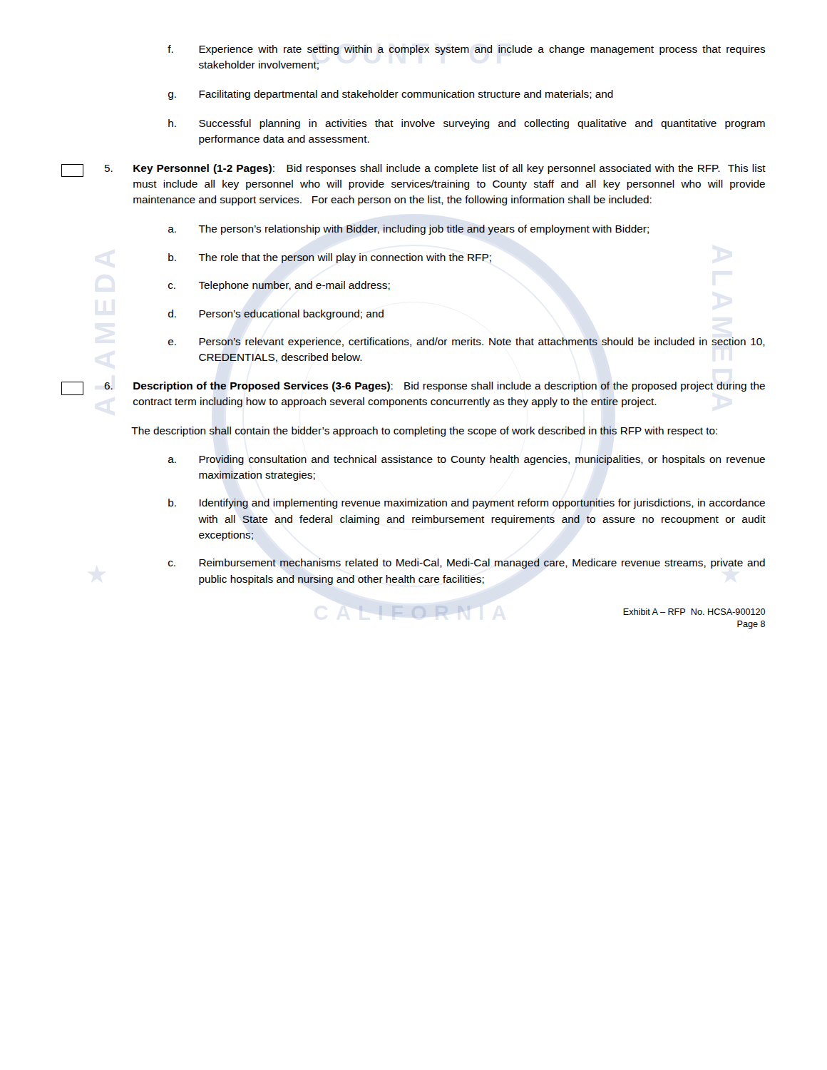County of Alameda Alameda California
★
★
f.
Experience with rate setting within a complex system and include a change management process that requires stakeholder involvement;
g.
Facilitating departmental and stakeholder communication structure and materials; and
h.
Successful planning in activities that involve surveying and collecting qualitative and quantitative program performance data and assessment.
5.
Key Personnel (1-2 Pages): Bid responses shall include a complete list of all key personnel associated with the RFP. This list must include all key personnel who will provide services/training to County staff and all key personnel who will provide maintenance and support services. For each person on the list, the following information shall be included:
a.
The person’s relationship with Bidder, including job title and years of employment with Bidder;
b.
The role that the person will play in connection with the RFP;
c.
Telephone number, and e-mail address;
d.
Person’s educational background; and
e.
Person’s relevant experience, certifications, and/or merits. Note that attachments should be included in section 10, CREDENTIALS, described below.
6.
Description of the Proposed Services (3-6 Pages): Bid response shall include a description of the proposed project during the contract term including how to approach several components concurrently as they apply to the entire project.
The description shall contain the bidder’s approach to completing the scope of work described in this RFP with respect to:
a.
Providing consultation and technical assistance to County health agencies, municipalities, or hospitals on revenue maximization strategies;
b.
Identifying and implementing revenue maximization and payment reform opportunities for jurisdictions, in accordance with all State and federal claiming and reimbursement requirements and to assure no recoupment or audit exceptions;
c.
Reimbursement mechanisms related to Medi-Cal, Medi-Cal managed care, Medicare revenue streams, private and public hospitals and nursing and other health care facilities;
Exhibit A – RFP No. HCSA-900120
Page 8